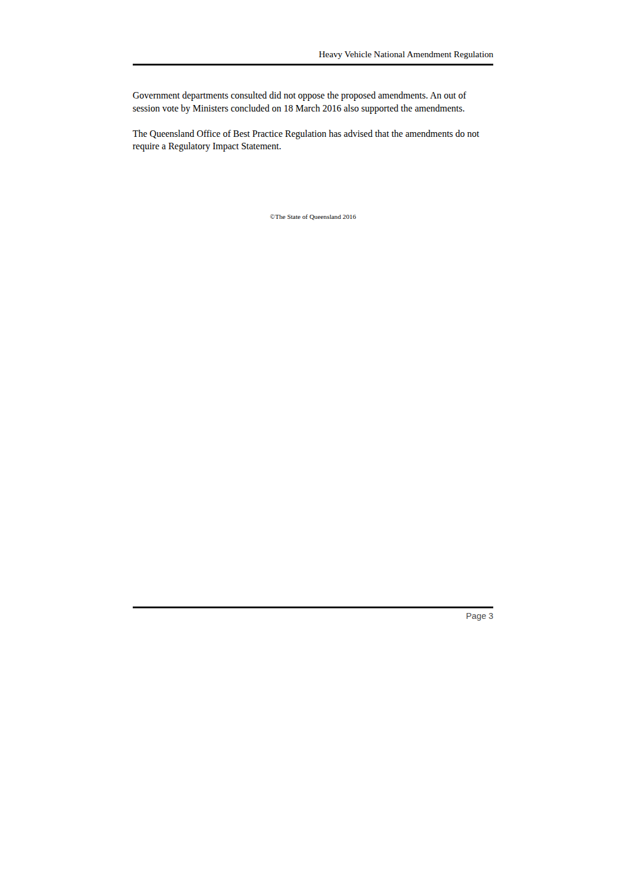Heavy Vehicle National Amendment Regulation
Government departments consulted did not oppose the proposed amendments. An out of session vote by Ministers concluded on 18 March 2016 also supported the amendments.
The Queensland Office of Best Practice Regulation has advised that the amendments do not require a Regulatory Impact Statement.
©The State of Queensland 2016
Page 3